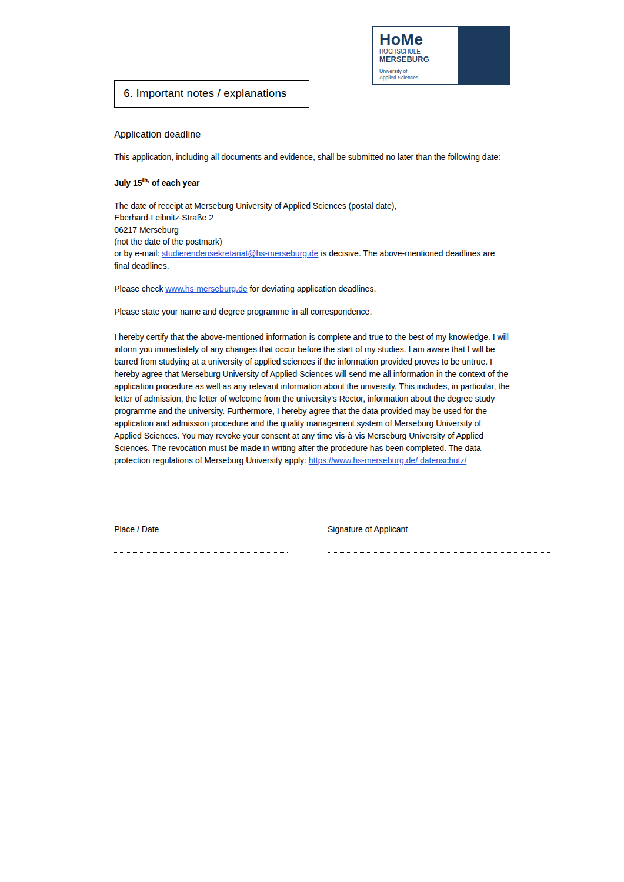Ho Me
HOCHSCHULE
MERSEBURG
University of
Applied Sciences
6. Important notes / explanations
Application deadline
This application, including all documents and evidence, shall be submitted no later than the following date:
July 15th, of each year
The date of receipt at Merseburg University of Applied Sciences (postal date),
Eberhard-Leibnitz-Straße 2
06217 Merseburg
(not the date of the postmark)
or by e-mail: studierendensekretariat@hs-merseburg.de is decisive. The above-mentioned deadlines are
final deadlines.
Please check www.hs-merseburg.de for deviating application deadlines.
Please state your name and degree programme in all correspondence.
I hereby certify that the above-mentioned information is complete and true to the best of my knowledge. I will inform you immediately of any changes that occur before the start of my studies. I am aware that I will be barred from studying at a university of applied sciences if the information provided proves to be untrue. I hereby agree that Merseburg University of Applied Sciences will send me all information in the context of the application procedure as well as any relevant information about the university. This includes, in particular, the letter of admission, the letter of welcome from the university’s Rector, information about the degree study programme and the university. Furthermore, I hereby agree that the data provided may be used for the application and admission procedure and the quality management system of Merseburg University of Applied Sciences. You may revoke your consent at any time vis-à-vis Merseburg University of Applied Sciences. The revocation must be made in writing after the procedure has been completed. The data protection regulations of Merseburg University apply: https://www.hs-merseburg.de/ datenschutz/
Place / Date
Signature of Applicant